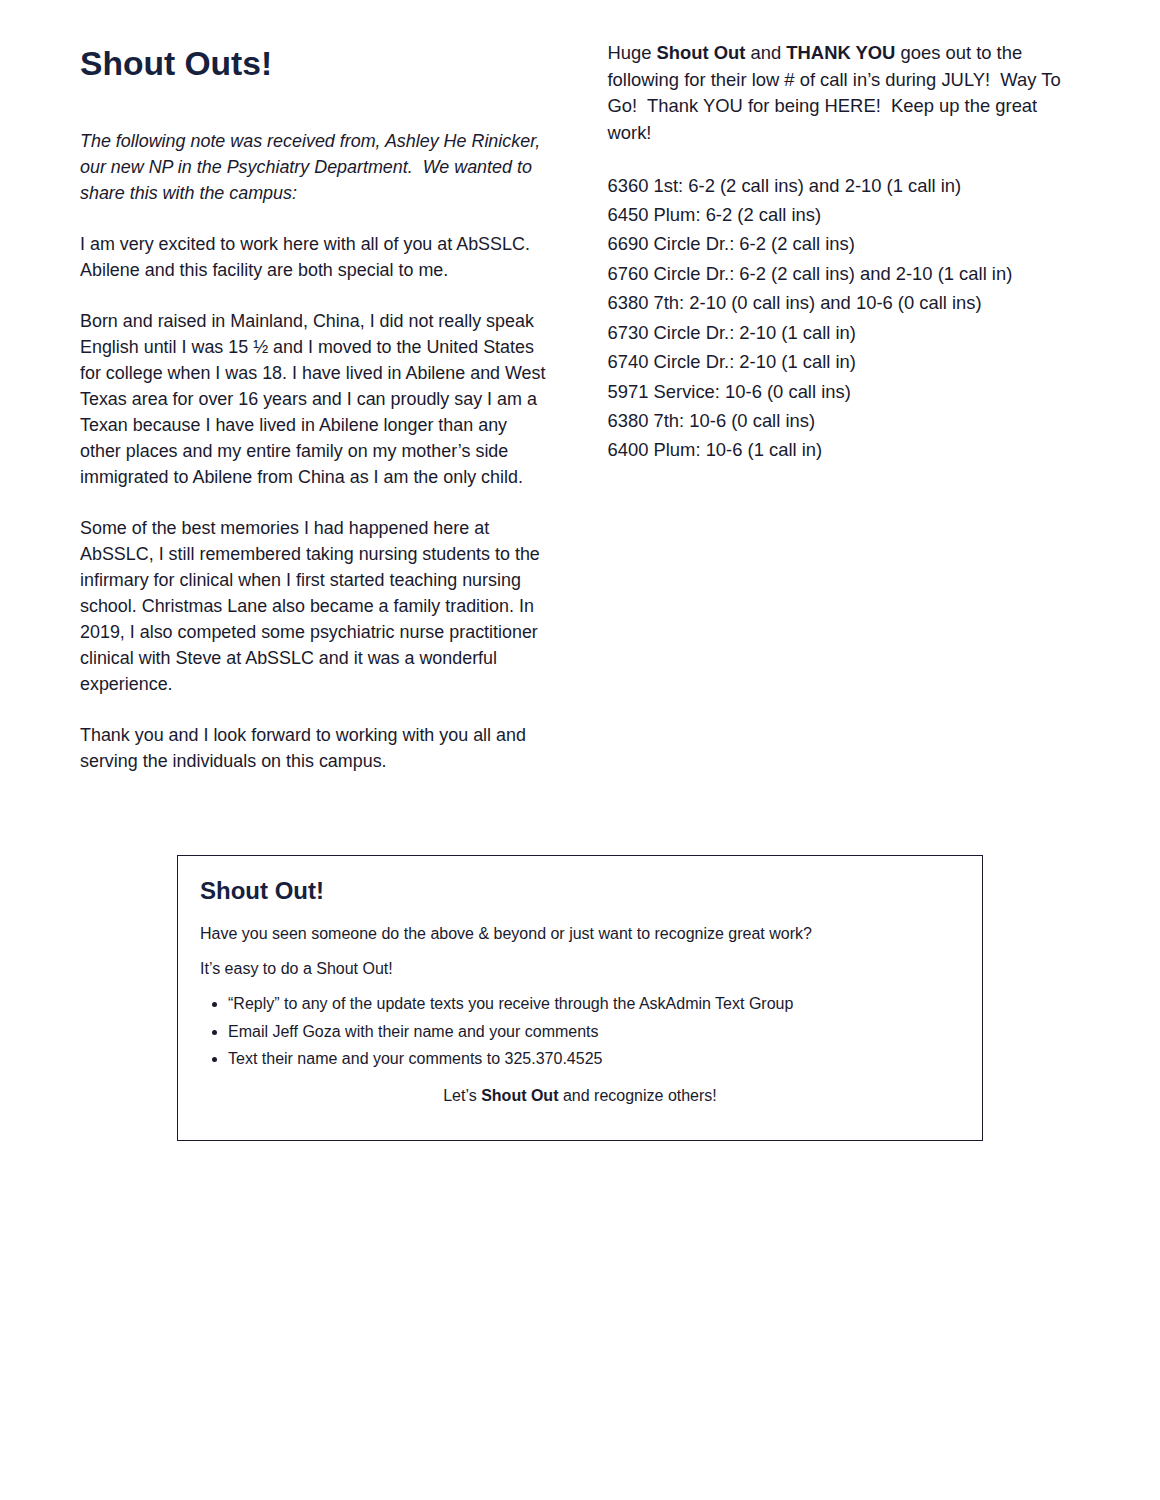Shout Outs!
The following note was received from, Ashley He Rinicker, our new NP in the Psychiatry Department. We wanted to share this with the campus:
I am very excited to work here with all of you at AbSSLC. Abilene and this facility are both special to me.
Born and raised in Mainland, China, I did not really speak English until I was 15 ½ and I moved to the United States for college when I was 18. I have lived in Abilene and West Texas area for over 16 years and I can proudly say I am a Texan because I have lived in Abilene longer than any other places and my entire family on my mother’s side immigrated to Abilene from China as I am the only child.
Some of the best memories I had happened here at AbSSLC, I still remembered taking nursing students to the infirmary for clinical when I first started teaching nursing school. Christmas Lane also became a family tradition. In 2019, I also competed some psychiatric nurse practitioner clinical with Steve at AbSSLC and it was a wonderful experience.
Thank you and I look forward to working with you all and serving the individuals on this campus.
Huge Shout Out and THANK YOU goes out to the following for their low # of call in’s during JULY! Way To Go! Thank YOU for being HERE! Keep up the great work!
6360 1st: 6-2 (2 call ins) and 2-10 (1 call in)
6450 Plum: 6-2 (2 call ins)
6690 Circle Dr.: 6-2 (2 call ins)
6760 Circle Dr.: 6-2 (2 call ins) and 2-10 (1 call in)
6380 7th: 2-10 (0 call ins) and 10-6 (0 call ins)
6730 Circle Dr.: 2-10 (1 call in)
6740 Circle Dr.: 2-10 (1 call in)
5971 Service: 10-6 (0 call ins)
6380 7th: 10-6 (0 call ins)
6400 Plum: 10-6 (1 call in)
Shout Out!
Have you seen someone do the above & beyond or just want to recognize great work?
It’s easy to do a Shout Out!
“Reply” to any of the update texts you receive through the AskAdmin Text Group
Email Jeff Goza with their name and your comments
Text their name and your comments to 325.370.4525
Let’s Shout Out and recognize others!